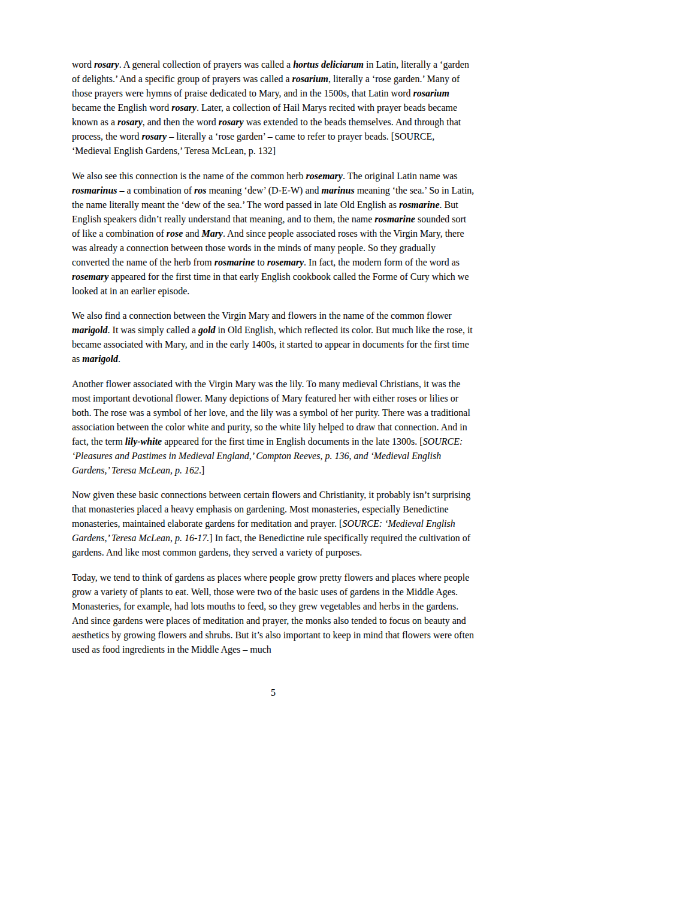word rosary. A general collection of prayers was called a hortus deliciarum in Latin, literally a ‘garden of delights.’ And a specific group of prayers was called a rosarium, literally a ‘rose garden.’ Many of those prayers were hymns of praise dedicated to Mary, and in the 1500s, that Latin word rosarium became the English word rosary. Later, a collection of Hail Marys recited with prayer beads became known as a rosary, and then the word rosary was extended to the beads themselves. And through that process, the word rosary – literally a ‘rose garden’ – came to refer to prayer beads. [SOURCE, ‘Medieval English Gardens,’ Teresa McLean, p. 132]
We also see this connection is the name of the common herb rosemary. The original Latin name was rosmarinus – a combination of ros meaning ‘dew’ (D-E-W) and marinus meaning ‘the sea.’ So in Latin, the name literally meant the ‘dew of the sea.’ The word passed in late Old English as rosmarine. But English speakers didn’t really understand that meaning, and to them, the name rosmarine sounded sort of like a combination of rose and Mary. And since people associated roses with the Virgin Mary, there was already a connection between those words in the minds of many people. So they gradually converted the name of the herb from rosmarine to rosemary. In fact, the modern form of the word as rosemary appeared for the first time in that early English cookbook called the Forme of Cury which we looked at in an earlier episode.
We also find a connection between the Virgin Mary and flowers in the name of the common flower marigold. It was simply called a gold in Old English, which reflected its color. But much like the rose, it became associated with Mary, and in the early 1400s, it started to appear in documents for the first time as marigold.
Another flower associated with the Virgin Mary was the lily. To many medieval Christians, it was the most important devotional flower. Many depictions of Mary featured her with either roses or lilies or both. The rose was a symbol of her love, and the lily was a symbol of her purity. There was a traditional association between the color white and purity, so the white lily helped to draw that connection. And in fact, the term lily-white appeared for the first time in English documents in the late 1300s. [SOURCE: ‘Pleasures and Pastimes in Medieval England,’ Compton Reeves, p. 136, and ‘Medieval English Gardens,’ Teresa McLean, p. 162.]
Now given these basic connections between certain flowers and Christianity, it probably isn’t surprising that monasteries placed a heavy emphasis on gardening. Most monasteries, especially Benedictine monasteries, maintained elaborate gardens for meditation and prayer. [SOURCE: ‘Medieval English Gardens,’ Teresa McLean, p. 16-17.] In fact, the Benedictine rule specifically required the cultivation of gardens. And like most common gardens, they served a variety of purposes.
Today, we tend to think of gardens as places where people grow pretty flowers and places where people grow a variety of plants to eat. Well, those were two of the basic uses of gardens in the Middle Ages. Monasteries, for example, had lots mouths to feed, so they grew vegetables and herbs in the gardens. And since gardens were places of meditation and prayer, the monks also tended to focus on beauty and aesthetics by growing flowers and shrubs. But it’s also important to keep in mind that flowers were often used as food ingredients in the Middle Ages – much
5